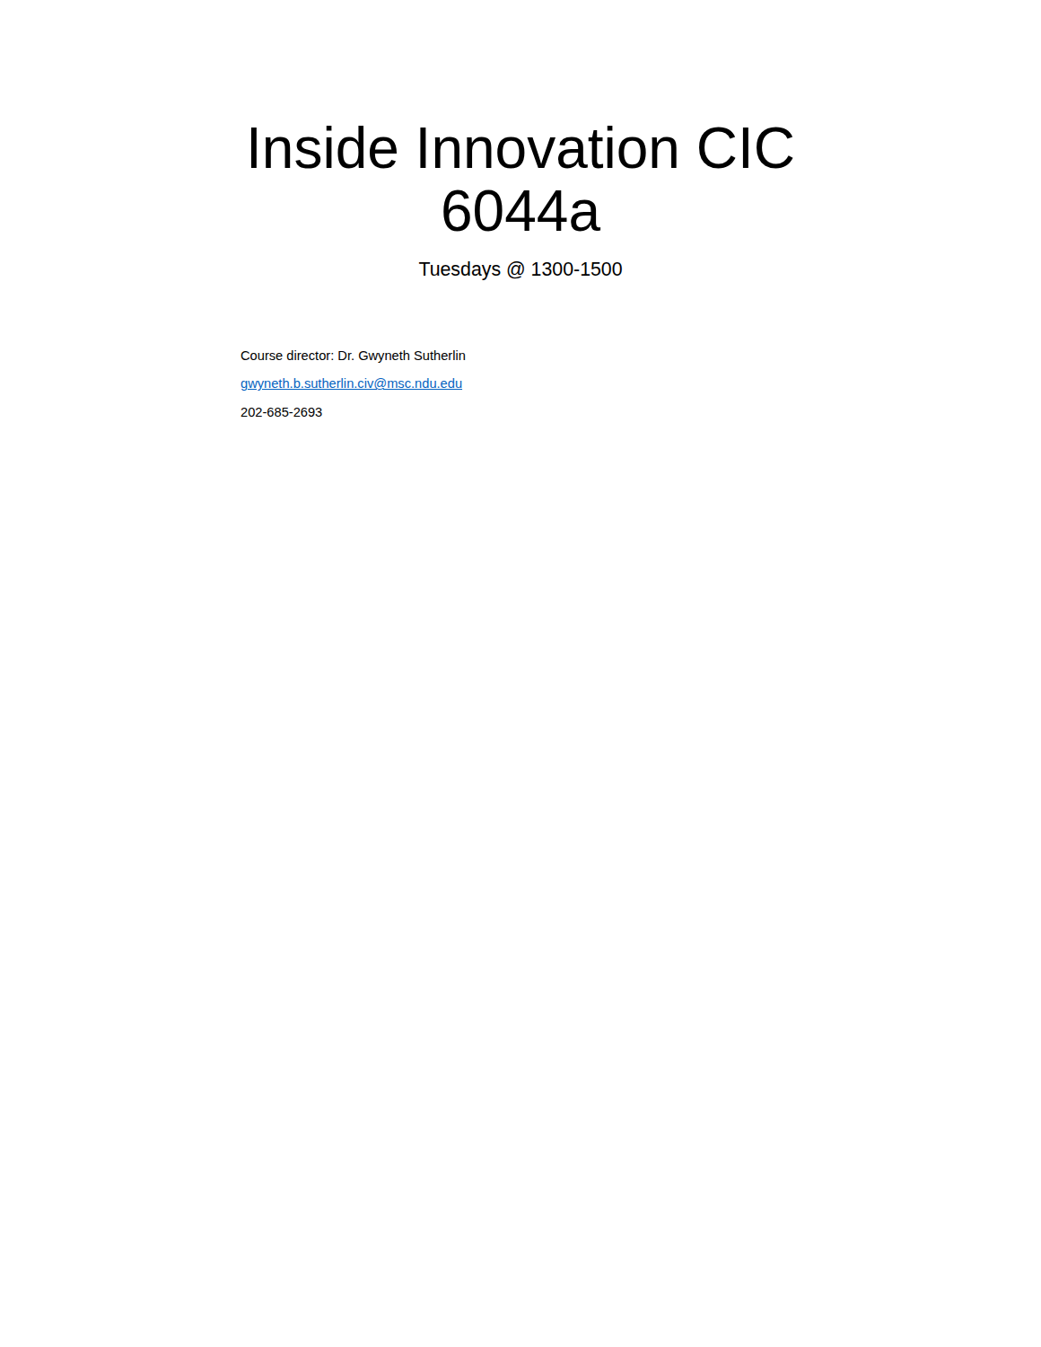Inside Innovation CIC 6044a
Tuesdays @ 1300-1500
Course director: Dr. Gwyneth Sutherlin
gwyneth.b.sutherlin.civ@msc.ndu.edu
202-685-2693